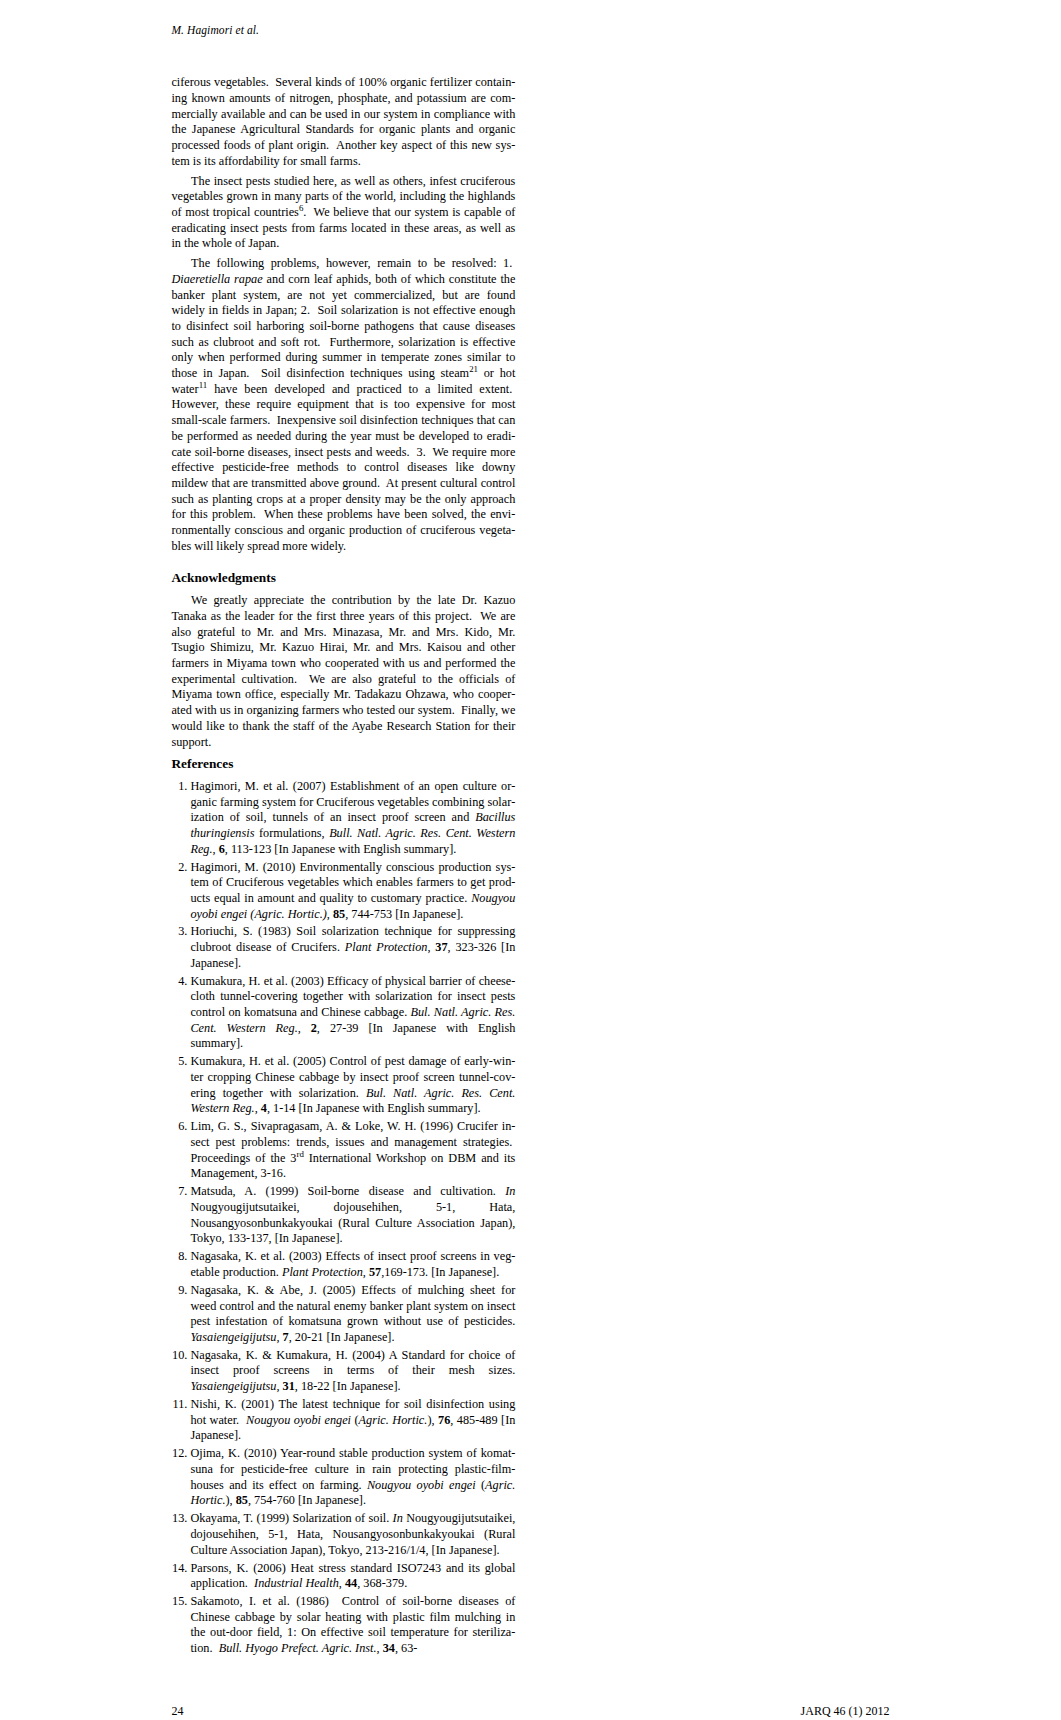M. Hagimori et al.
ciferous vegetables. Several kinds of 100% organic fertilizer containing known amounts of nitrogen, phosphate, and potassium are commercially available and can be used in our system in compliance with the Japanese Agricultural Standards for organic plants and organic processed foods of plant origin. Another key aspect of this new system is its affordability for small farms.
The insect pests studied here, as well as others, infest cruciferous vegetables grown in many parts of the world, including the highlands of most tropical countries6. We believe that our system is capable of eradicating insect pests from farms located in these areas, as well as in the whole of Japan.
The following problems, however, remain to be resolved: 1. Diaeretiella rapae and corn leaf aphids, both of which constitute the banker plant system, are not yet commercialized, but are found widely in fields in Japan; 2. Soil solarization is not effective enough to disinfect soil harboring soil-borne pathogens that cause diseases such as clubroot and soft rot. Furthermore, solarization is effective only when performed during summer in temperate zones similar to those in Japan. Soil disinfection techniques using steam21 or hot water11 have been developed and practiced to a limited extent. However, these require equipment that is too expensive for most small-scale farmers. Inexpensive soil disinfection techniques that can be performed as needed during the year must be developed to eradicate soil-borne diseases, insect pests and weeds. 3. We require more effective pesticide-free methods to control diseases like downy mildew that are transmitted above ground. At present cultural control such as planting crops at a proper density may be the only approach for this problem. When these problems have been solved, the environmentally conscious and organic production of cruciferous vegetables will likely spread more widely.
Acknowledgments
We greatly appreciate the contribution by the late Dr. Kazuo Tanaka as the leader for the first three years of this project. We are also grateful to Mr. and Mrs. Minazasa, Mr. and Mrs. Kido, Mr. Tsugio Shimizu, Mr. Kazuo Hirai, Mr. and Mrs. Kaisou and other farmers in Miyama town who cooperated with us and performed the experimental cultivation. We are also grateful to the officials of Miyama town office, especially Mr. Tadakazu Ohzawa, who cooperated with us in organizing farmers who tested our system. Finally, we would like to thank the staff of the Ayabe Research Station for their support.
References
Hagimori, M. et al. (2007) Establishment of an open culture organic farming system for Cruciferous vegetables combining solarization of soil, tunnels of an insect proof screen and Bacillus thuringiensis formulations, Bull. Natl. Agric. Res. Cent. Western Reg., 6, 113-123 [In Japanese with English summary].
Hagimori, M. (2010) Environmentally conscious production system of Cruciferous vegetables which enables farmers to get products equal in amount and quality to customary practice. Nougyou oyobi engei (Agric. Hortic.), 85, 744-753 [In Japanese].
Horiuchi, S. (1983) Soil solarization technique for suppressing clubroot disease of Crucifers. Plant Protection, 37, 323-326 [In Japanese].
Kumakura, H. et al. (2003) Efficacy of physical barrier of cheesecloth tunnel-covering together with solarization for insect pests control on komatsuna and Chinese cabbage. Bul. Natl. Agric. Res. Cent. Western Reg., 2, 27-39 [In Japanese with English summary].
Kumakura, H. et al. (2005) Control of pest damage of early-winter cropping Chinese cabbage by insect proof screen tunnel-covering together with solarization. Bul. Natl. Agric. Res. Cent. Western Reg., 4, 1-14 [In Japanese with English summary].
Lim, G. S., Sivapragasam, A. & Loke, W. H. (1996) Crucifer insect pest problems: trends, issues and management strategies. Proceedings of the 3rd International Workshop on DBM and its Management, 3-16.
Matsuda, A. (1999) Soil-borne disease and cultivation. In Nougyougijutsutaikei, dojousehihen, 5-1, Hata, Nousangyosonbunkakyoukai (Rural Culture Association Japan), Tokyo, 133-137, [In Japanese].
Nagasaka, K. et al. (2003) Effects of insect proof screens in vegetable production. Plant Protection, 57,169-173. [In Japanese].
Nagasaka, K. & Abe, J. (2005) Effects of mulching sheet for weed control and the natural enemy banker plant system on insect pest infestation of komatsuna grown without use of pesticides. Yasaiengeigijutsu, 7, 20-21 [In Japanese].
Nagasaka, K. & Kumakura, H. (2004) A Standard for choice of insect proof screens in terms of their mesh sizes. Yasaiengeigijutsu, 31, 18-22 [In Japanese].
Nishi, K. (2001) The latest technique for soil disinfection using hot water. Nougyou oyobi engei (Agric. Hortic.), 76, 485-489 [In Japanese].
Ojima, K. (2010) Year-round stable production system of komatsuna for pesticide-free culture in rain protecting plastic-film-houses and its effect on farming. Nougyou oyobi engei (Agric. Hortic.), 85, 754-760 [In Japanese].
Okayama, T. (1999) Solarization of soil. In Nougyougijutsutaikei, dojousehihen, 5-1, Hata, Nousangyosonbunkakyoukai (Rural Culture Association Japan), Tokyo, 213-216/1/4, [In Japanese].
Parsons, K. (2006) Heat stress standard ISO7243 and its global application. Industrial Health, 44, 368-379.
Sakamoto, I. et al. (1986) Control of soil-borne diseases of Chinese cabbage by solar heating with plastic film mulching in the out-door field, 1: On effective soil temperature for sterilization. Bull. Hyogo Prefect. Agric. Inst., 34, 63-
24
JARQ 46 (1) 2012